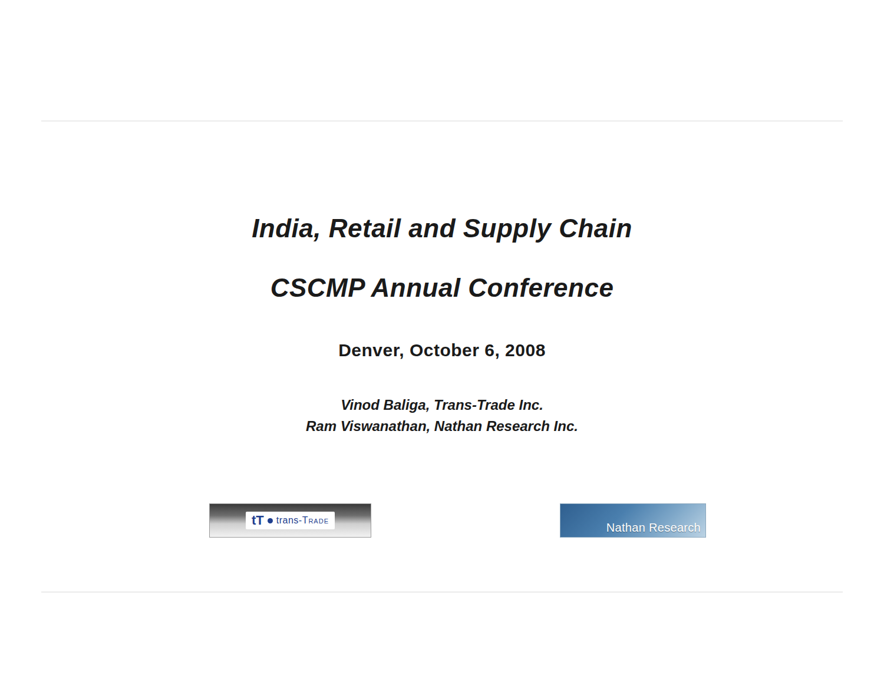India, Retail and Supply Chain
CSCMP Annual Conference
Denver, October 6, 2008
Vinod Baliga, Trans-Trade Inc.
Ram Viswanathan, Nathan Research Inc.
tT trans-Trade
Nathan Research